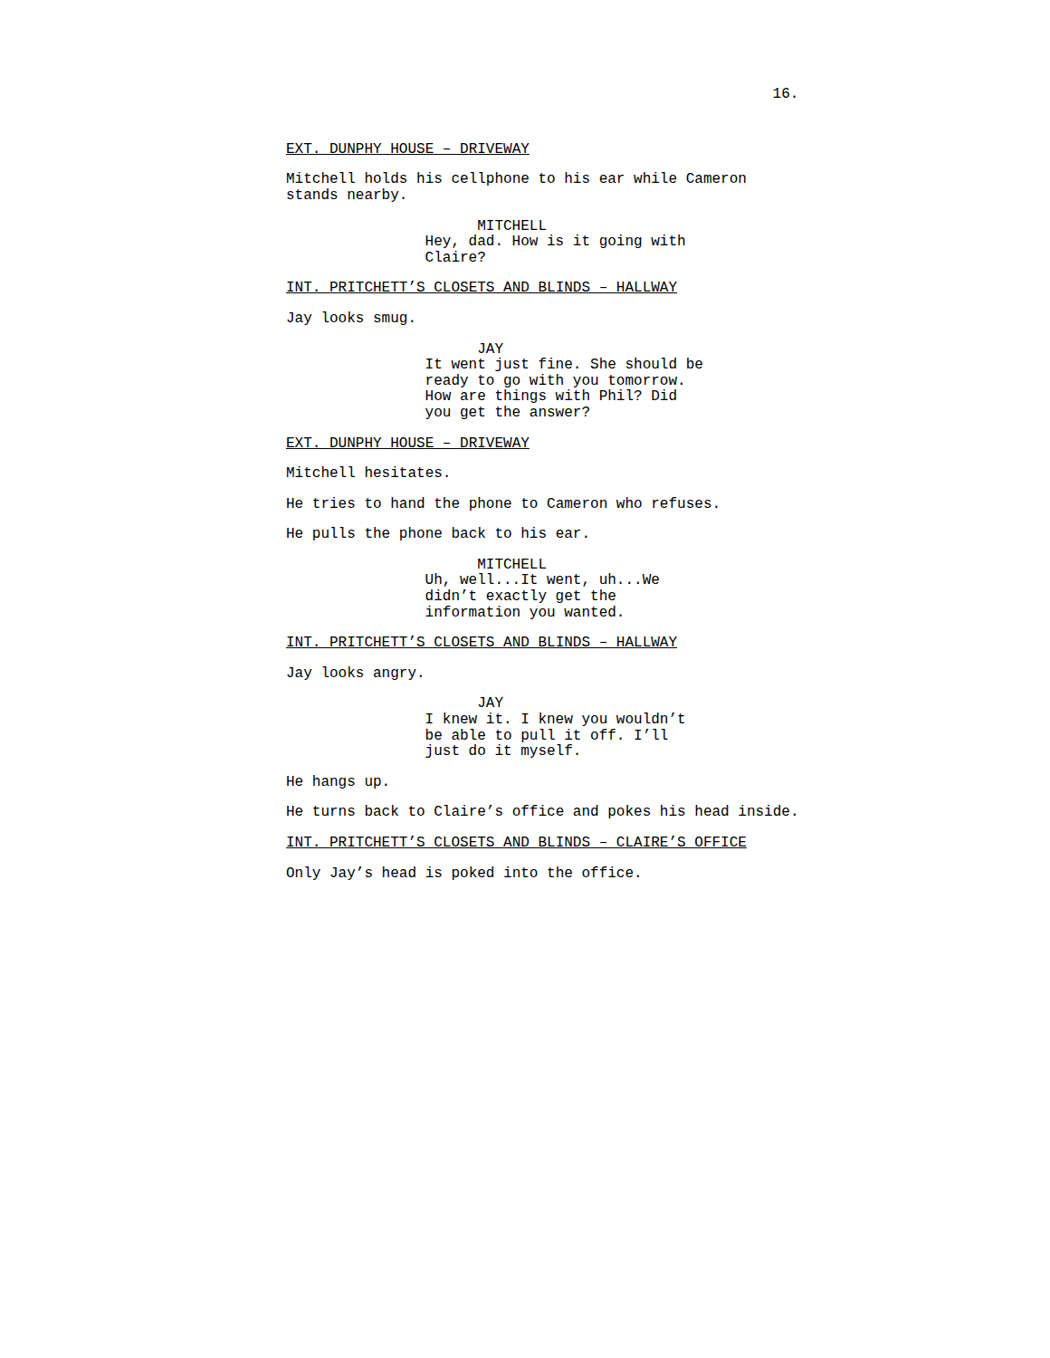16.
EXT. DUNPHY HOUSE – DRIVEWAY
Mitchell holds his cellphone to his ear while Cameron stands nearby.
MITCHELL
Hey, dad. How is it going with Claire?
INT. PRITCHETT’S CLOSETS AND BLINDS – HALLWAY
Jay looks smug.
JAY
It went just fine. She should be ready to go with you tomorrow. How are things with Phil? Did you get the answer?
EXT. DUNPHY HOUSE – DRIVEWAY
Mitchell hesitates.
He tries to hand the phone to Cameron who refuses.
He pulls the phone back to his ear.
MITCHELL
Uh, well...It went, uh...We didn’t exactly get the information you wanted.
INT. PRITCHETT’S CLOSETS AND BLINDS – HALLWAY
Jay looks angry.
JAY
I knew it. I knew you wouldn’t be able to pull it off. I’ll just do it myself.
He hangs up.
He turns back to Claire’s office and pokes his head inside.
INT. PRITCHETT’S CLOSETS AND BLINDS – CLAIRE’S OFFICE
Only Jay’s head is poked into the office.